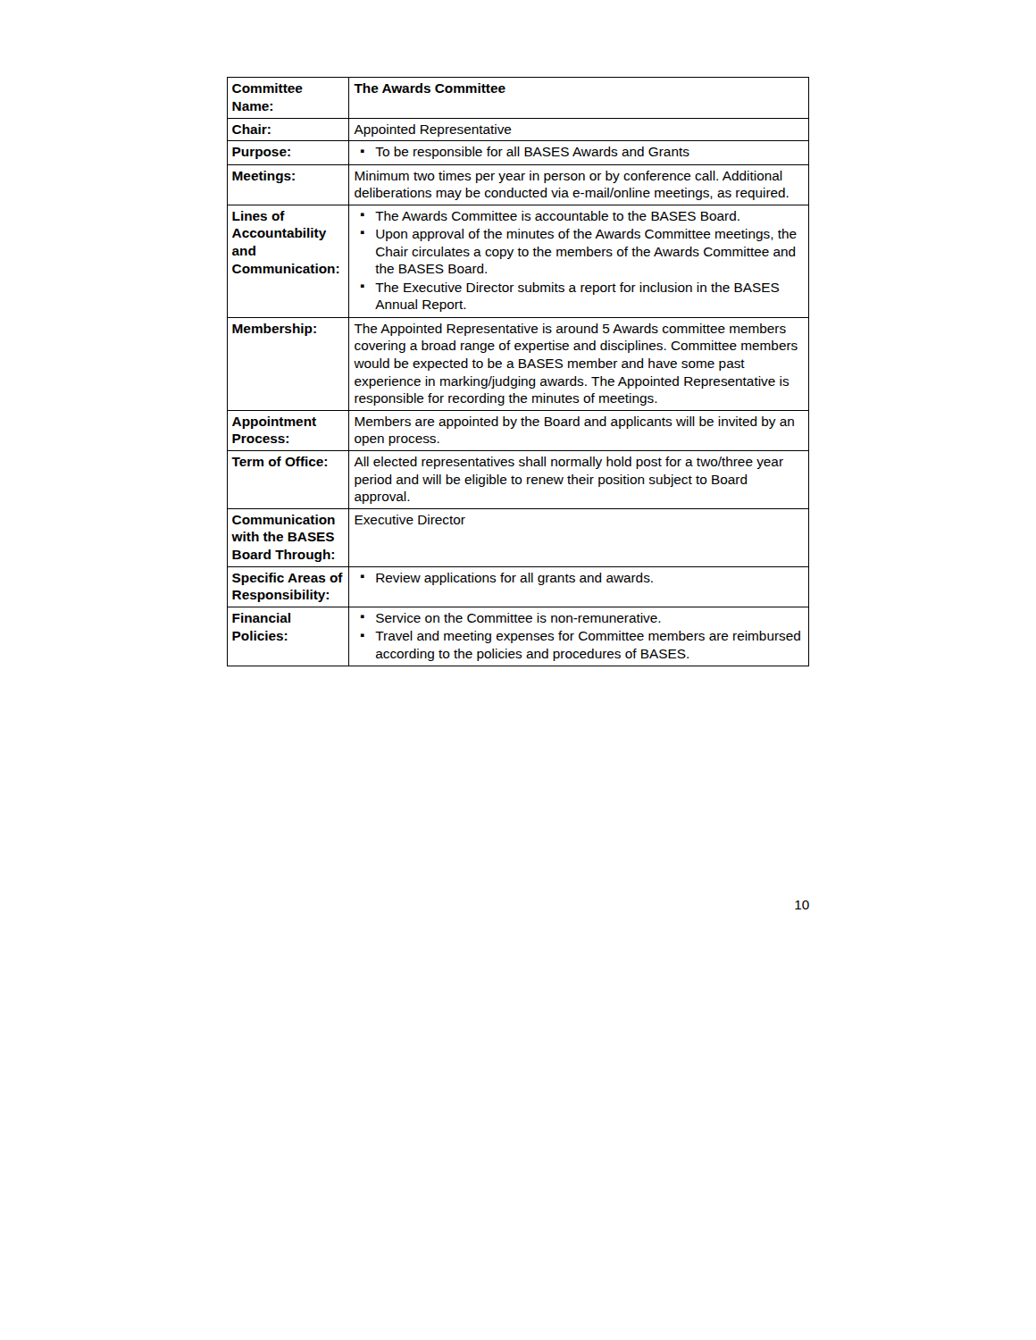| Committee Name: | The Awards Committee |
| Chair: | Appointed Representative |
| Purpose: | To be responsible for all BASES Awards and Grants |
| Meetings: | Minimum two times per year in person or by conference call. Additional deliberations may be conducted via e-mail/online meetings, as required. |
| Lines of Accountability and Communication: | The Awards Committee is accountable to the BASES Board. Upon approval of the minutes of the Awards Committee meetings, the Chair circulates a copy to the members of the Awards Committee and the BASES Board. The Executive Director submits a report for inclusion in the BASES Annual Report. |
| Membership: | The Appointed Representative is around 5 Awards committee members covering a broad range of expertise and disciplines. Committee members would be expected to be a BASES member and have some past experience in marking/judging awards. The Appointed Representative is responsible for recording the minutes of meetings. |
| Appointment Process: | Members are appointed by the Board and applicants will be invited by an open process. |
| Term of Office: | All elected representatives shall normally hold post for a two/three year period and will be eligible to renew their position subject to Board approval. |
| Communication with the BASES Board Through: | Executive Director |
| Specific Areas of Responsibility: | Review applications for all grants and awards. |
| Financial Policies: | Service on the Committee is non-remunerative. Travel and meeting expenses for Committee members are reimbursed according to the policies and procedures of BASES. |
10